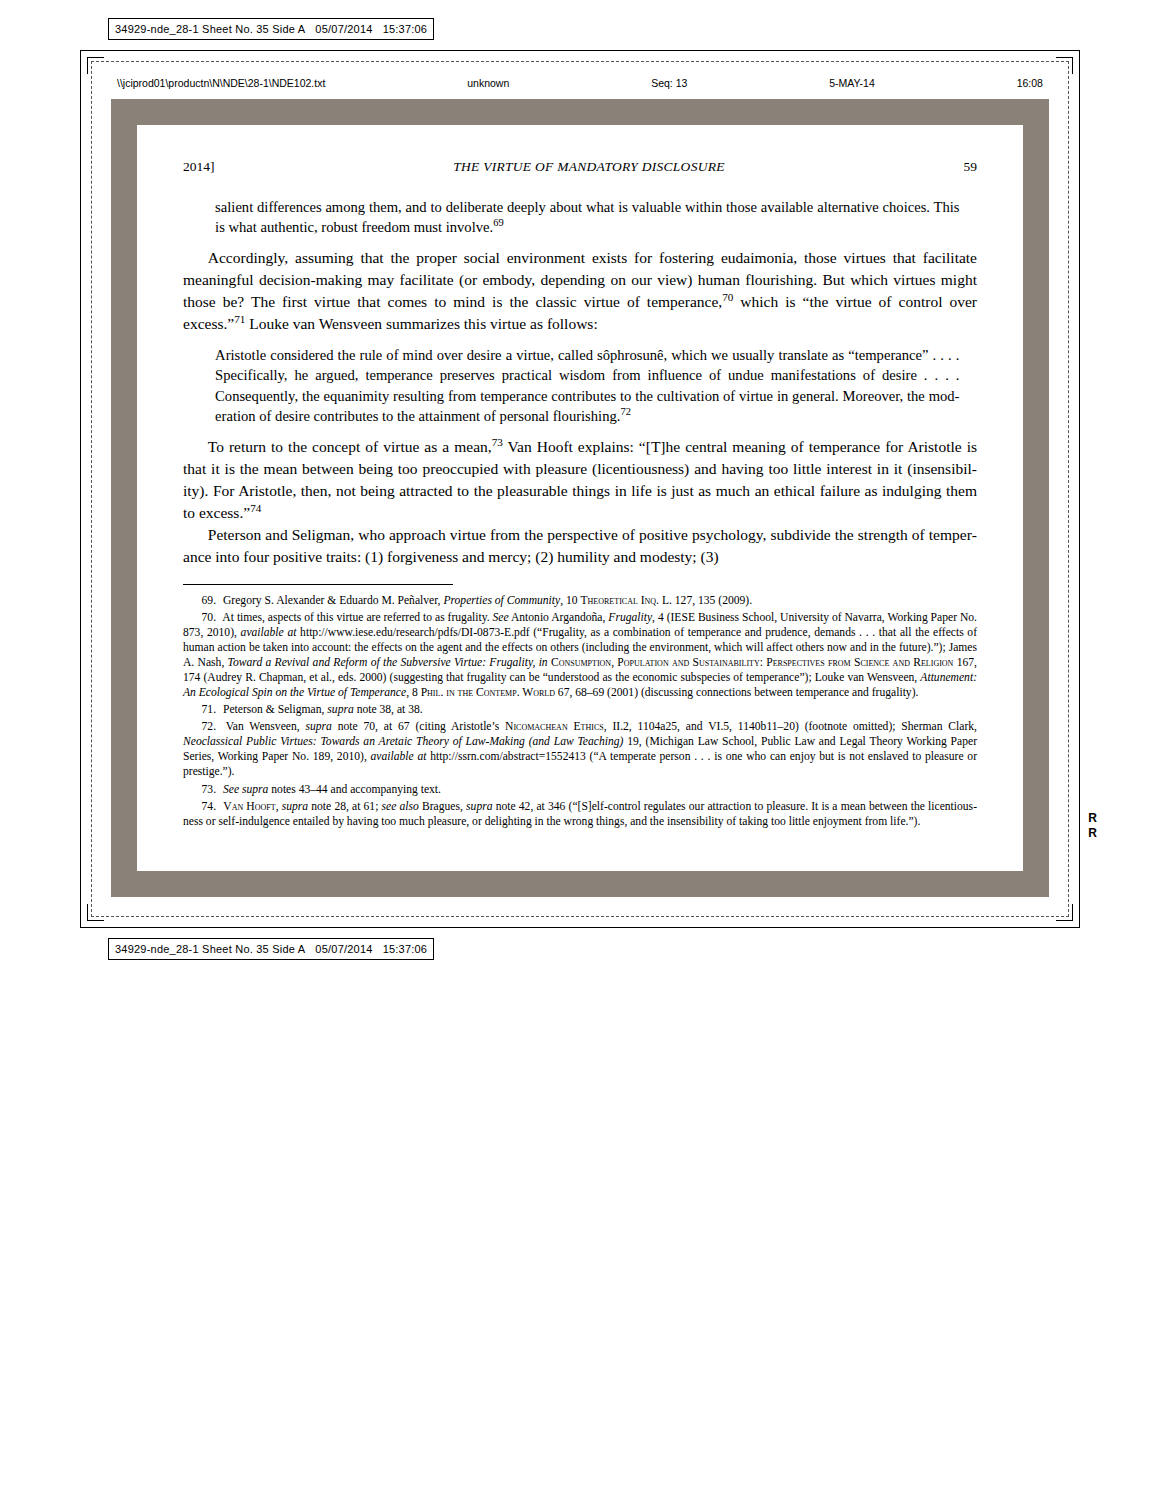34929-nde_28-1 Sheet No. 35 Side A 05/07/2014 15:37:06
\\jciprod01\productn\N\NDE\28-1\NDE102.txt unknown Seq: 13 5-MAY-14 16:08
2014] THE VIRTUE OF MANDATORY DISCLOSURE 59
salient differences among them, and to deliberate deeply about what is valuable within those available alternative choices. This is what authentic, robust freedom must involve.69
Accordingly, assuming that the proper social environment exists for fostering eudaimonia, those virtues that facilitate meaningful decision-making may facilitate (or embody, depending on our view) human flourishing. But which virtues might those be? The first virtue that comes to mind is the classic virtue of temperance,70 which is “the virtue of control over excess.”71 Louke van Wensveen summarizes this virtue as follows:
Aristotle considered the rule of mind over desire a virtue, called sôphrosunê, which we usually translate as “temperance” . . . . Specifically, he argued, temperance preserves practical wisdom from influence of undue manifestations of desire . . . . Consequently, the equanimity resulting from temperance contributes to the cultivation of virtue in general. Moreover, the moderation of desire contributes to the attainment of personal flourishing.72
To return to the concept of virtue as a mean,73 Van Hooft explains: “[T]he central meaning of temperance for Aristotle is that it is the mean between being too preoccupied with pleasure (licentiousness) and having too little interest in it (insensibility). For Aristotle, then, not being attracted to the pleasurable things in life is just as much an ethical failure as indulging them to excess.”74
Peterson and Seligman, who approach virtue from the perspective of positive psychology, subdivide the strength of temperance into four positive traits: (1) forgiveness and mercy; (2) humility and modesty; (3)
69. Gregory S. Alexander & Eduardo M. Peñalver, Properties of Community, 10 Theoretical Inq. L. 127, 135 (2009).
70. At times, aspects of this virtue are referred to as frugality. See Antonio Argandoña, Frugality, 4 (IESE Business School, University of Navarra, Working Paper No. 873, 2010), available at http://www.iese.edu/research/pdfs/DI-0873-E.pdf (“Frugality, as a combination of temperance and prudence, demands . . . that all the effects of human action be taken into account: the effects on the agent and the effects on others (including the environment, which will affect others now and in the future).”); James A. Nash, Toward a Revival and Reform of the Subversive Virtue: Frugality, in Consumption, Population and Sustainability: Perspectives from Science and Religion 167, 174 (Audrey R. Chapman, et al., eds. 2000) (suggesting that frugality can be “understood as the economic subspecies of temperance”); Louke van Wensveen, Attunement: An Ecological Spin on the Virtue of Temperance, 8 Phil. in the Contemp. World 67, 68–69 (2001) (discussing connections between temperance and frugality).
71. Peterson & Seligman, supra note 38, at 38.
72. Van Wensveen, supra note 70, at 67 (citing Aristotle’s Nicomachean Ethics, II.2, 1104a25, and VI.5, 1140b11–20) (footnote omitted); Sherman Clark, Neoclassical Public Virtues: Towards an Aretaic Theory of Law-Making (and Law Teaching) 19, (Michigan Law School, Public Law and Legal Theory Working Paper Series, Working Paper No. 189, 2010), available at http://ssrn.com/abstract=1552413 (“A temperate person . . . is one who can enjoy but is not enslaved to pleasure or prestige.”).
73. See supra notes 43–44 and accompanying text.
74. Van Hooft, supra note 28, at 61; see also Bragues, supra note 42, at 346 (“[S]elf-control regulates our attraction to pleasure. It is a mean between the licentiousness or self-indulgence entailed by having too much pleasure, or delighting in the wrong things, and the insensibility of taking too little enjoyment from life.”).
R
R
34929-nde_28-1 Sheet No. 35 Side A 05/07/2014 15:37:06